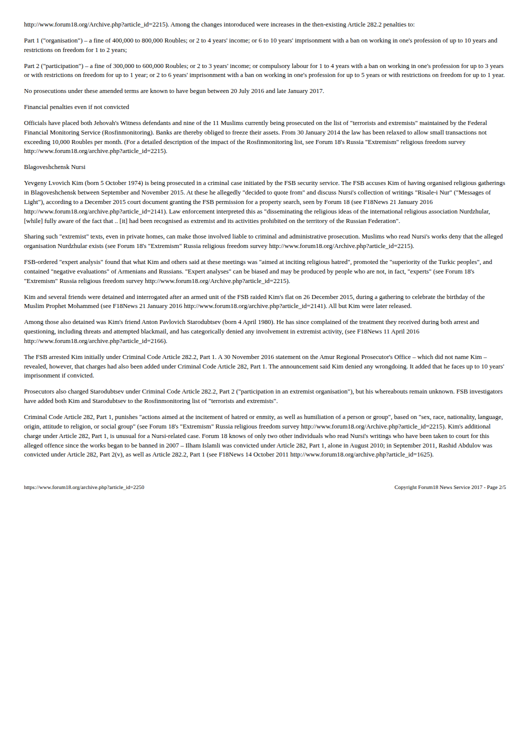http://www.forum18.org/Archive.php?article_id=2215). Among the changes intoroduced were increases in the then-existing Article 282.2 penalties to:
Part 1 ("organisation") – a fine of 400,000 to 800,000 Roubles; or 2 to 4 years' income; or 6 to 10 years' imprisonment with a ban on working in one's profession of up to 10 years and restrictions on freedom for 1 to 2 years;
Part 2 ("participation") – a fine of 300,000 to 600,000 Roubles; or 2 to 3 years' income; or compulsory labour for 1 to 4 years with a ban on working in one's profession for up to 3 years or with restrictions on freedom for up to 1 year; or 2 to 6 years' imprisonment with a ban on working in one's profession for up to 5 years or with restrictions on freedom for up to 1 year.
No prosecutions under these amended terms are known to have begun between 20 July 2016 and late January 2017.
Financial penalties even if not convicted
Officials have placed both Jehovah's Witness defendants and nine of the 11 Muslims currently being prosecuted on the list of "terrorists and extremists" maintained by the Federal Financial Monitoring Service (Rosfinmonitoring). Banks are thereby obliged to freeze their assets. From 30 January 2014 the law has been relaxed to allow small transactions not exceeding 10,000 Roubles per month. (For a detailed description of the impact of the Rosfinmonitoring list, see Forum 18's Russia "Extremism" religious freedom survey http://www.forum18.org/archive.php?article_id=2215).
Blagoveshchensk Nursi
Yevgeny Lvovich Kim (born 5 October 1974) is being prosecuted in a criminal case initiated by the FSB security service. The FSB accuses Kim of having organised religious gatherings in Blagoveshchensk between September and November 2015. At these he allegedly "decided to quote from" and discuss Nursi's collection of writings "Risale-i Nur" ("Messages of Light"), according to a December 2015 court document granting the FSB permission for a property search, seen by Forum 18 (see F18News 21 January 2016 http://www.forum18.org/archive.php?article_id=2141). Law enforcement interpreted this as "disseminating the religious ideas of the international religious association Nurdzhular, [while] fully aware of the fact that .. [it] had been recognised as extremist and its activities prohibited on the territory of the Russian Federation".
Sharing such "extremist" texts, even in private homes, can make those involved liable to criminal and administrative prosecution. Muslims who read Nursi's works deny that the alleged organisation Nurdzhular exists (see Forum 18's "Extremism" Russia religious freedom survey http://www.forum18.org/Archive.php?article_id=2215).
FSB-ordered "expert analysis" found that what Kim and others said at these meetings was "aimed at inciting religious hatred", promoted the "superiority of the Turkic peoples", and contained "negative evaluations" of Armenians and Russians. "Expert analyses" can be biased and may be produced by people who are not, in fact, "experts" (see Forum 18's "Extremism" Russia religious freedom survey http://www.forum18.org/Archive.php?article_id=2215).
Kim and several friends were detained and interrogated after an armed unit of the FSB raided Kim's flat on 26 December 2015, during a gathering to celebrate the birthday of the Muslim Prophet Mohammed (see F18News 21 January 2016 http://www.forum18.org/archive.php?article_id=2141). All but Kim were later released.
Among those also detained was Kim's friend Anton Pavlovich Starodubtsev (born 4 April 1980). He has since complained of the treatment they received during both arrest and questioning, including threats and attempted blackmail, and has categorically denied any involvement in extremist activity, (see F18News 11 April 2016 http://www.forum18.org/archive.php?article_id=2166).
The FSB arrested Kim initially under Criminal Code Article 282.2, Part 1. A 30 November 2016 statement on the Amur Regional Prosecutor's Office – which did not name Kim – revealed, however, that charges had also been added under Criminal Code Article 282, Part 1. The announcement said Kim denied any wrongdoing. It added that he faces up to 10 years' imprisonment if convicted.
Prosecutors also charged Starodubtsev under Criminal Code Article 282.2, Part 2 ("participation in an extremist organisation"), but his whereabouts remain unknown. FSB investigators have added both Kim and Starodubtsev to the Rosfinmonitoring list of "terrorists and extremists".
Criminal Code Article 282, Part 1, punishes "actions aimed at the incitement of hatred or enmity, as well as humiliation of a person or group", based on "sex, race, nationality, language, origin, attitude to religion, or social group" (see Forum 18's "Extremism" Russia religious freedom survey http://www.forum18.org/Archive.php?article_id=2215). Kim's additional charge under Article 282, Part 1, is unusual for a Nursi-related case. Forum 18 knows of only two other individuals who read Nursi's writings who have been taken to court for this alleged offence since the works began to be banned in 2007 – Ilham Islamli was convicted under Article 282, Part 1, alone in August 2010; in September 2011, Rashid Abdulov was convicted under Article 282, Part 2(v), as well as Article 282.2, Part 1 (see F18News 14 October 2011 http://www.forum18.org/archive.php?article_id=1625).
https://www.forum18.org/archive.php?article_id=2250
Copyright Forum18 News Service 2017 - Page 2/5